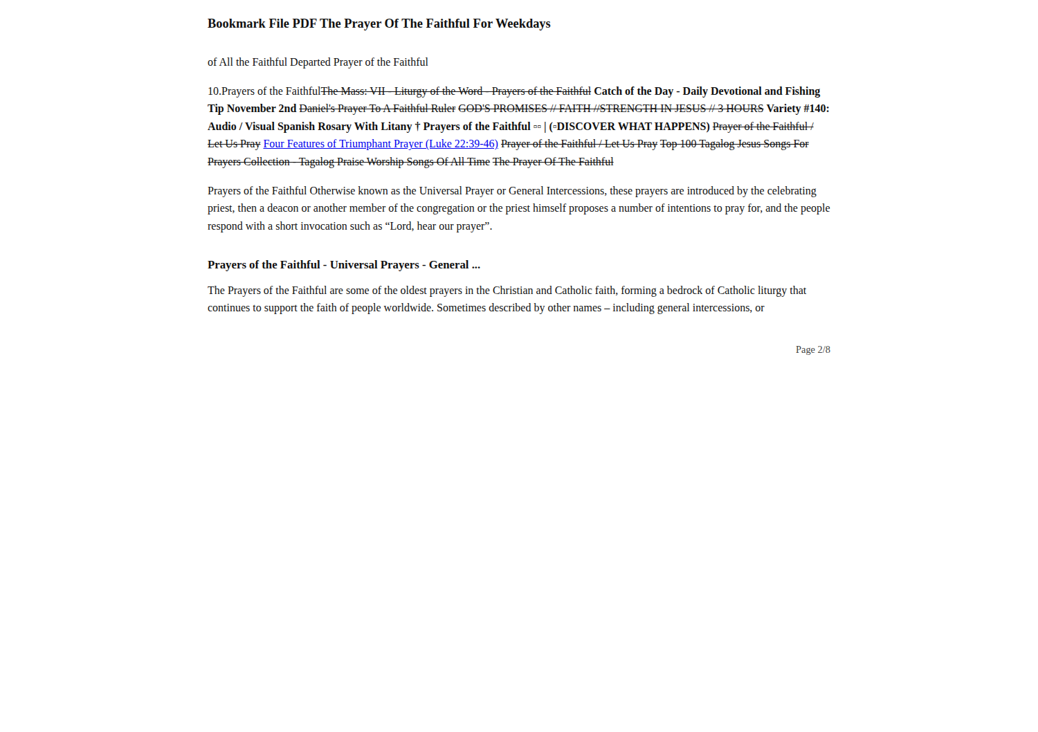Bookmark File PDF The Prayer Of The Faithful For Weekdays
of All the Faithful Departed Prayer of the Faithful
10.Prayers of the FaithfulThe Mass: VII - Liturgy of the Word - Prayers of the Faithful Catch of the Day - Daily Devotional and Fishing Tip November 2nd Daniel's Prayer To A Faithful Ruler GOD'S PROMISES // FAITH //STRENGTH IN JESUS // 3 HOURS Variety #140: Audio / Visual Spanish Rosary With Litany † Prayers of the Faithful ▫▫ | (▫DISCOVER WHAT HAPPENS) Prayer of the Faithful / Let Us Pray Four Features of Triumphant Prayer (Luke 22:39-46) Prayer of the Faithful / Let Us Pray Top 100 Tagalog Jesus Songs For Prayers Collection - Tagalog Praise Worship Songs Of All Time The Prayer Of The Faithful
Prayers of the Faithful Otherwise known as the Universal Prayer or General Intercessions, these prayers are introduced by the celebrating priest, then a deacon or another member of the congregation or the priest himself proposes a number of intentions to pray for, and the people respond with a short invocation such as “Lord, hear our prayer”.
Prayers of the Faithful - Universal Prayers - General ...
The Prayers of the Faithful are some of the oldest prayers in the Christian and Catholic faith, forming a bedrock of Catholic liturgy that continues to support the faith of people worldwide. Sometimes described by other names – including general intercessions, or
Page 2/8